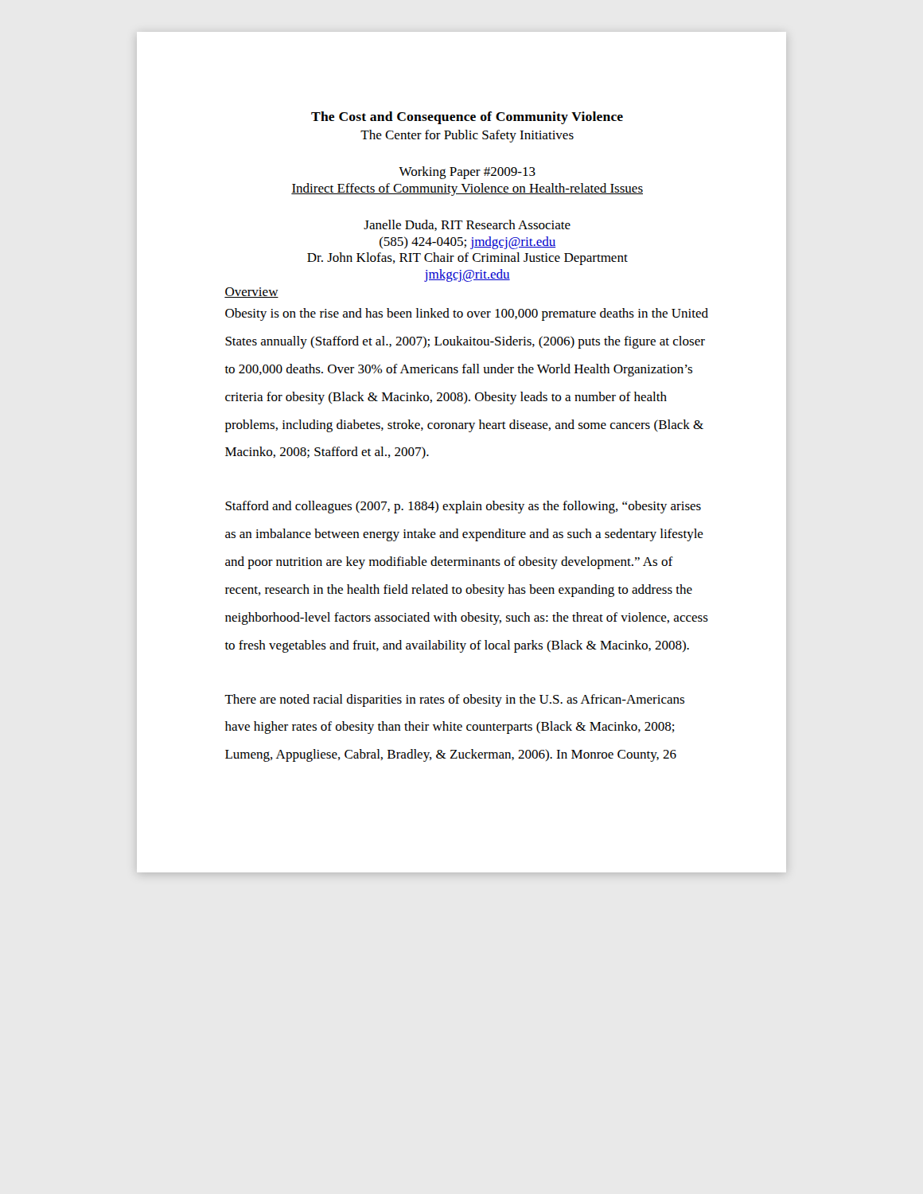The Cost and Consequence of Community Violence
The Center for Public Safety Initiatives
Working Paper #2009-13
Indirect Effects of Community Violence on Health-related Issues
Janelle Duda, RIT Research Associate
(585) 424-0405; jmdgcj@rit.edu
Dr. John Klofas, RIT Chair of Criminal Justice Department
jmkgcj@rit.edu
Overview
Obesity is on the rise and has been linked to over 100,000 premature deaths in the United States annually (Stafford et al., 2007); Loukaitou-Sideris, (2006) puts the figure at closer to 200,000 deaths. Over 30% of Americans fall under the World Health Organization’s criteria for obesity (Black & Macinko, 2008). Obesity leads to a number of health problems, including diabetes, stroke, coronary heart disease, and some cancers (Black & Macinko, 2008; Stafford et al., 2007).
Stafford and colleagues (2007, p. 1884) explain obesity as the following, “obesity arises as an imbalance between energy intake and expenditure and as such a sedentary lifestyle and poor nutrition are key modifiable determinants of obesity development.” As of recent, research in the health field related to obesity has been expanding to address the neighborhood-level factors associated with obesity, such as: the threat of violence, access to fresh vegetables and fruit, and availability of local parks (Black & Macinko, 2008).
There are noted racial disparities in rates of obesity in the U.S. as African-Americans have higher rates of obesity than their white counterparts (Black & Macinko, 2008; Lumeng, Appugliese, Cabral, Bradley, & Zuckerman, 2006). In Monroe County, 26